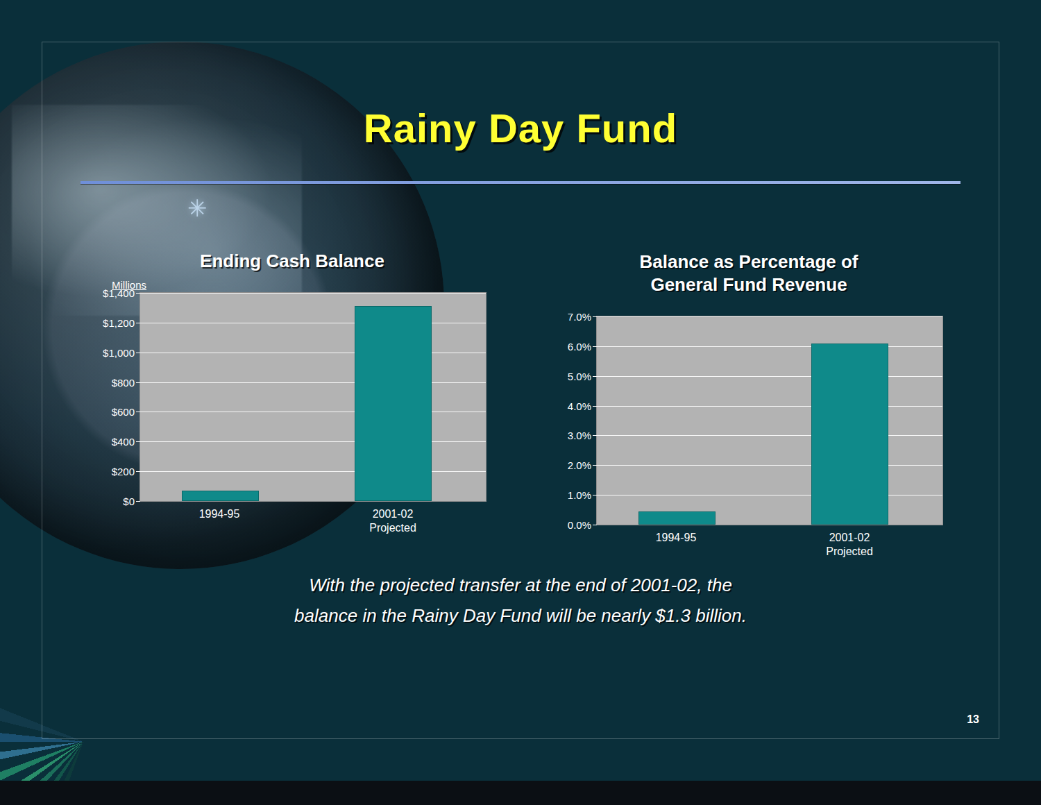✳
Rainy Day Fund
Ending Cash Balance
Millions
$1,400
$1,200
$1,000
$800
$600
$400
$200
$0
1994-95
2001-02
Projected
Balance as Percentage of
General Fund Revenue
7.0%
6.0%
5.0%
4.0%
3.0%
2.0%
1.0%
0.0%
1994-95
2001-02
Projected
With the projected transfer at the end of 2001-02, the
balance in the Rainy Day Fund will be nearly $1.3 billion.
13